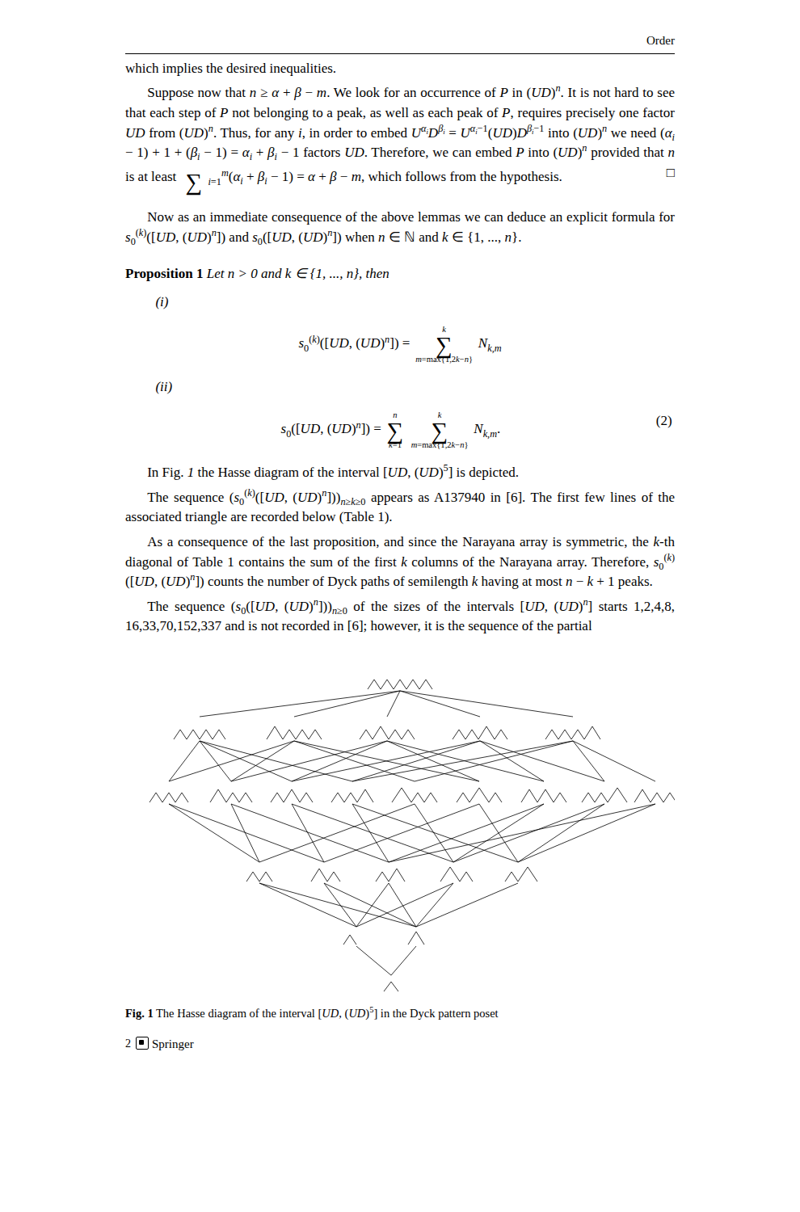Order
which implies the desired inequalities.
Suppose now that n ≥ α + β − m. We look for an occurrence of P in (UD)n. It is not hard to see that each step of P not belonging to a peak, as well as each peak of P, requires precisely one factor UD from (UD)n. Thus, for any i, in order to embed UαiDβi = Uαi−1(UD)Dβi−1 into (UD)n we need (αi − 1) + 1 + (βi − 1) = αi + βi − 1 factors UD. Therefore, we can embed P into (UD)n provided that n is at least ∑i=1m(αi + βi − 1) = α + β − m, which follows from the hypothesis. □
Now as an immediate consequence of the above lemmas we can deduce an explicit formula for s0(k)([UD, (UD)n]) and s0([UD, (UD)n]) when n ∈ ℕ and k ∈ {1, ..., n}.
Proposition 1 Let n > 0 and k ∈ {1, ..., n}, then
(i)
s0(k)([UD, (UD)n]) = k ∑ m=max{1,2k−n} Nk,m
(ii)
(2) s0([UD, (UD)n]) = n ∑ k=1 k ∑ m=max{1,2k−n} Nk,m.
In Fig. 1 the Hasse diagram of the interval [UD, (UD)5] is depicted.
The sequence (s0(k)([UD, (UD)n]))n≥k≥0 appears as A137940 in [6]. The first few lines of the associated triangle are recorded below (Table 1).
As a consequence of the last proposition, and since the Narayana array is symmetric, the k-th diagonal of Table 1 contains the sum of the first k columns of the Narayana array. Therefore, s0(k)([UD, (UD)n]) counts the number of Dyck paths of semilength k having at most n − k + 1 peaks.
The sequence (s0([UD, (UD)n]))n≥0 of the sizes of the intervals [UD, (UD)n] starts 1,2,4,8, 16,33,70,152,337 and is not recorded in [6]; however, it is the sequence of the partial
Fig. 1 The Hasse diagram of the interval [UD, (UD)5] in the Dyck pattern poset
2 Springer